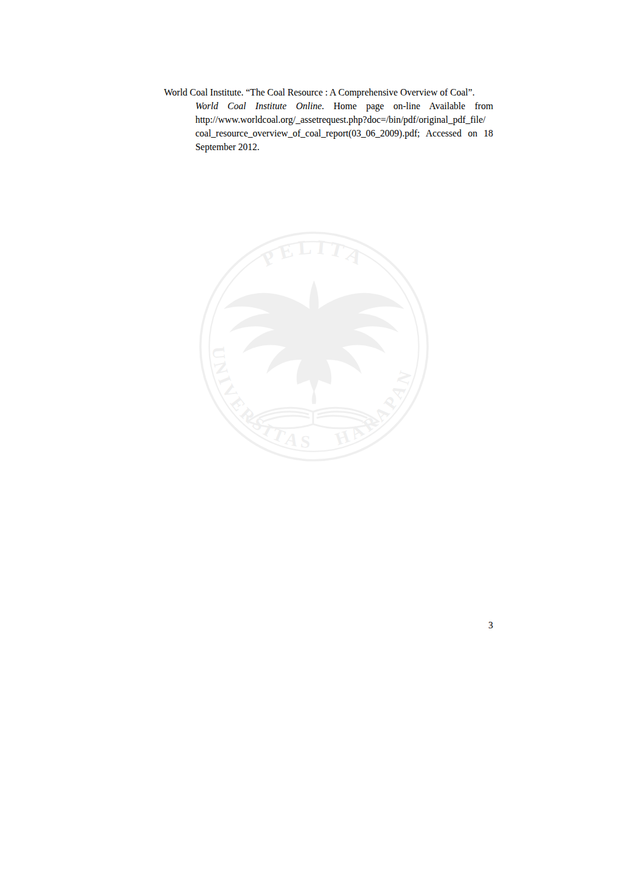PELITA UNIVERSITAS HARAPAN
World Coal Institute. “The Coal Resource : A Comprehensive Overview of Coal”. World Coal Institute Online. Home page on-line Available from http://www.worldcoal.org/_assetrequest.php?doc=/bin/pdf/original_pdf_file/ coal_resource_overview_of_coal_report(03_06_2009).pdf; Accessed on 18 September 2012.
3